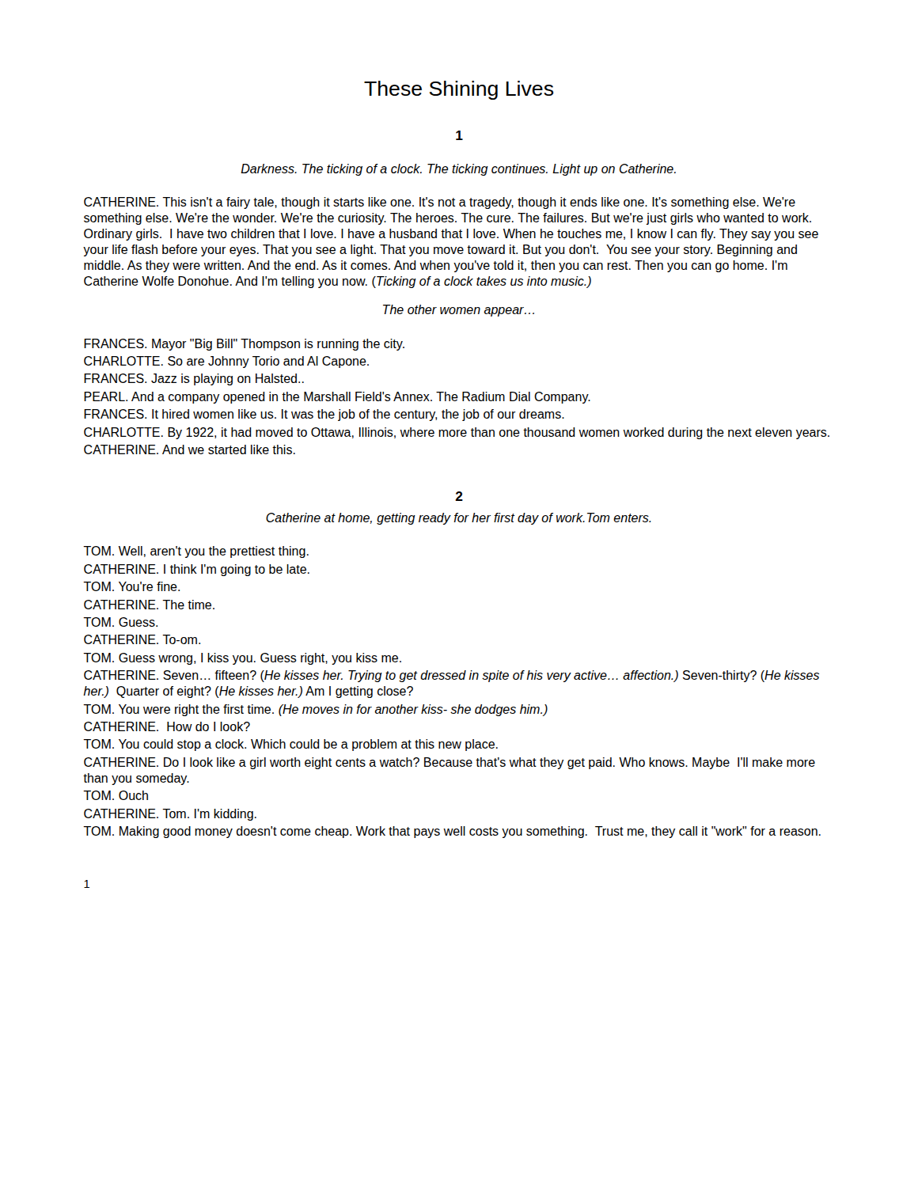These Shining Lives
1
Darkness. The ticking of a clock. The ticking continues. Light up on Catherine.
CATHERINE. This isn't a fairy tale, though it starts like one. It's not a tragedy, though it ends like one. It's something else. We're something else. We're the wonder. We're the curiosity. The heroes. The cure. The failures. But we're just girls who wanted to work. Ordinary girls. I have two children that I love. I have a husband that I love. When he touches me, I know I can fly. They say you see your life flash before your eyes. That you see a light. That you move toward it. But you don't. You see your story. Beginning and middle. As they were written. And the end. As it comes. And when you've told it, then you can rest. Then you can go home. I'm Catherine Wolfe Donohue. And I'm telling you now. (Ticking of a clock takes us into music.)
The other women appear…
FRANCES. Mayor "Big Bill" Thompson is running the city.
CHARLOTTE. So are Johnny Torio and Al Capone.
FRANCES. Jazz is playing on Halsted..
PEARL. And a company opened in the Marshall Field's Annex. The Radium Dial Company.
FRANCES. It hired women like us. It was the job of the century, the job of our dreams.
CHARLOTTE. By 1922, it had moved to Ottawa, Illinois, where more than one thousand women worked during the next eleven years.
CATHERINE. And we started like this.
2
Catherine at home, getting ready for her first day of work.Tom enters.
TOM. Well, aren't you the prettiest thing.
CATHERINE. I think I'm going to be late.
TOM. You're fine.
CATHERINE. The time.
TOM. Guess.
CATHERINE. To-om.
TOM. Guess wrong, I kiss you. Guess right, you kiss me.
CATHERINE. Seven… fifteen? (He kisses her. Trying to get dressed in spite of his very active… affection.) Seven-thirty? (He kisses her.) Quarter of eight? (He kisses her.) Am I getting close?
TOM. You were right the first time. (He moves in for another kiss- she dodges him.)
CATHERINE. How do I look?
TOM. You could stop a clock. Which could be a problem at this new place.
CATHERINE. Do I look like a girl worth eight cents a watch? Because that's what they get paid. Who knows. Maybe I'll make more than you someday.
TOM. Ouch
CATHERINE. Tom. I'm kidding.
TOM. Making good money doesn't come cheap. Work that pays well costs you something. Trust me, they call it "work" for a reason.
1